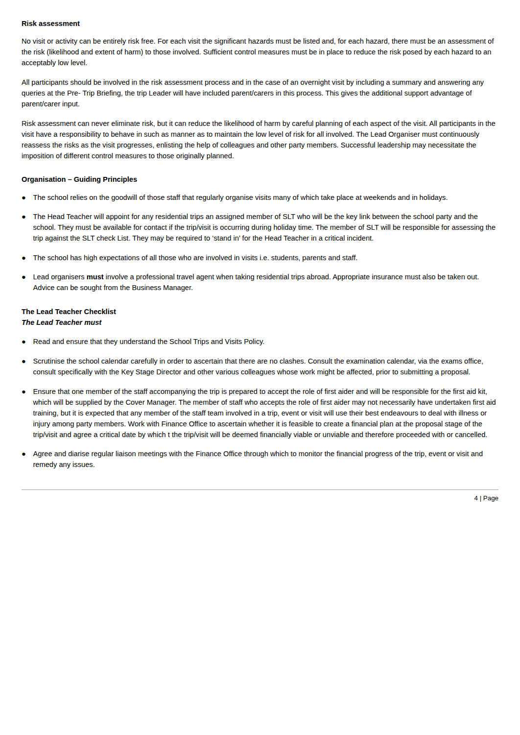Risk assessment
No visit or activity can be entirely risk free. For each visit the significant hazards must be listed and, for each hazard, there must be an assessment of the risk (likelihood and extent of harm) to those involved. Sufficient control measures must be in place to reduce the risk posed by each hazard to an acceptably low level.
All participants should be involved in the risk assessment process and in the case of an overnight visit by including a summary and answering any queries at the Pre- Trip Briefing, the trip Leader will have included parent/carers in this process. This gives the additional support advantage of parent/carer input.
Risk assessment can never eliminate risk, but it can reduce the likelihood of harm by careful planning of each aspect of the visit. All participants in the visit have a responsibility to behave in such as manner as to maintain the low level of risk for all involved. The Lead Organiser must continuously reassess the risks as the visit progresses, enlisting the help of colleagues and other party members. Successful leadership may necessitate the imposition of different control measures to those originally planned.
Organisation – Guiding Principles
The school relies on the goodwill of those staff that regularly organise visits many of which take place at weekends and in holidays.
The Head Teacher will appoint for any residential trips an assigned member of SLT who will be the key link between the school party and the school. They must be available for contact if the trip/visit is occurring during holiday time. The member of SLT will be responsible for assessing the trip against the SLT check List. They may be required to ‘stand in’ for the Head Teacher in a critical incident.
The school has high expectations of all those who are involved in visits i.e. students, parents and staff.
Lead organisers must involve a professional travel agent when taking residential trips abroad. Appropriate insurance must also be taken out. Advice can be sought from the Business Manager.
The Lead Teacher Checklist
The Lead Teacher must
Read and ensure that they understand the School Trips and Visits Policy.
Scrutinise the school calendar carefully in order to ascertain that there are no clashes. Consult the examination calendar, via the exams office, consult specifically with the Key Stage Director and other various colleagues whose work might be affected, prior to submitting a proposal.
Ensure that one member of the staff accompanying the trip is prepared to accept the role of first aider and will be responsible for the first aid kit, which will be supplied by the Cover Manager. The member of staff who accepts the role of first aider may not necessarily have undertaken first aid training, but it is expected that any member of the staff team involved in a trip, event or visit will use their best endeavours to deal with illness or injury among party members. Work with Finance Office to ascertain whether it is feasible to create a financial plan at the proposal stage of the trip/visit and agree a critical date by which t the trip/visit will be deemed financially viable or unviable and therefore proceeded with or cancelled.
Agree and diarise regular liaison meetings with the Finance Office through which to monitor the financial progress of the trip, event or visit and remedy any issues.
4 | Page